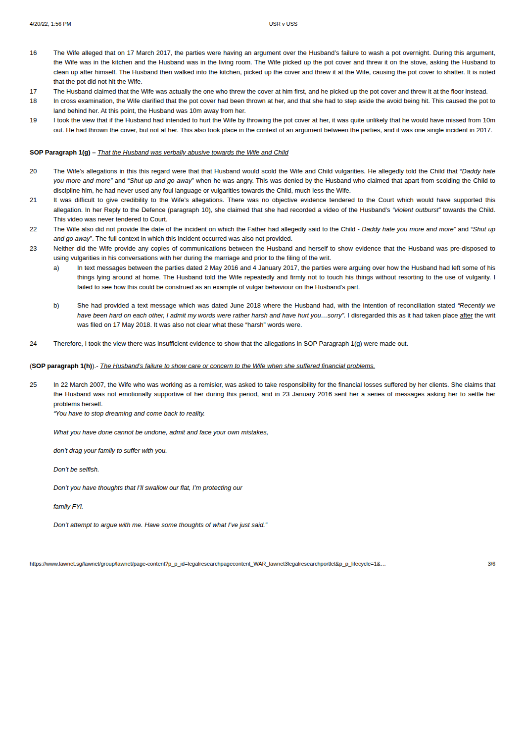4/20/22, 1:56 PM
USR v USS
16
The Wife alleged that on 17 March 2017, the parties were having an argument over the Husband’s failure to wash a pot overnight. During this argument, the Wife was in the kitchen and the Husband was in the living room. The Wife picked up the pot cover and threw it on the stove, asking the Husband to clean up after himself. The Husband then walked into the kitchen, picked up the cover and threw it at the Wife, causing the pot cover to shatter. It is noted that the pot did not hit the Wife.
17
The Husband claimed that the Wife was actually the one who threw the cover at him first, and he picked up the pot cover and threw it at the floor instead.
18
In cross examination, the Wife clarified that the pot cover had been thrown at her, and that she had to step aside the avoid being hit. This caused the pot to land behind her. At this point, the Husband was 10m away from her.
19
I took the view that if the Husband had intended to hurt the Wife by throwing the pot cover at her, it was quite unlikely that he would have missed from 10m out. He had thrown the cover, but not at her. This also took place in the context of an argument between the parties, and it was one single incident in 2017.
SOP Paragraph 1(g) – That the Husband was verbally abusive towards the Wife and Child
20
The Wife’s allegations in this this regard were that that Husband would scold the Wife and Child vulgarities. He allegedly told the Child that “Daddy hate you more and more” and “Shut up and go away” when he was angry. This was denied by the Husband who claimed that apart from scolding the Child to discipline him, he had never used any foul language or vulgarities towards the Child, much less the Wife.
21
It was difficult to give credibility to the Wife’s allegations. There was no objective evidence tendered to the Court which would have supported this allegation. In her Reply to the Defence (paragraph 10), she claimed that she had recorded a video of the Husband’s “violent outburst” towards the Child. This video was never tendered to Court.
22
The Wife also did not provide the date of the incident on which the Father had allegedly said to the Child - Daddy hate you more and more” and “Shut up and go away”. The full context in which this incident occurred was also not provided.
23
Neither did the Wife provide any copies of communications between the Husband and herself to show evidence that the Husband was pre-disposed to using vulgarities in his conversations with her during the marriage and prior to the filing of the writ.
a)
In text messages between the parties dated 2 May 2016 and 4 January 2017, the parties were arguing over how the Husband had left some of his things lying around at home. The Husband told the Wife repeatedly and firmly not to touch his things without resorting to the use of vulgarity. I failed to see how this could be construed as an example of vulgar behaviour on the Husband’s part.
b)
She had provided a text message which was dated June 2018 where the Husband had, with the intention of reconciliation stated “Recently we have been hard on each other, I admit my words were rather harsh and have hurt you…sorry”. I disregarded this as it had taken place after the writ was filed on 17 May 2018. It was also not clear what these “harsh” words were.
24
Therefore, I took the view there was insufficient evidence to show that the allegations in SOP Paragraph 1(g) were made out.
(SOP paragraph 1(h)).- The Husband’s failure to show care or concern to the Wife when she suffered financial problems.
25
In 22 March 2007, the Wife who was working as a remisier, was asked to take responsibility for the financial losses suffered by her clients. She claims that the Husband was not emotionally supportive of her during this period, and in 23 January 2016 sent her a series of messages asking her to settle her problems herself.
“You have to stop dreaming and come back to reality.
What you have done cannot be undone, admit and face your own mistakes,
don’t drag your family to suffer with you.
Don’t be selfish.
Don’t you have thoughts that I’ll swallow our flat, I’m protecting our
family FYi.
Don’t attempt to argue with me. Have some thoughts of what I’ve just said.”
https://www.lawnet.sg/lawnet/group/lawnet/page-content?p_p_id=legalresearchpagecontent_WAR_lawnet3legalresearchportlet&p_p_lifecycle=1&…
3/6